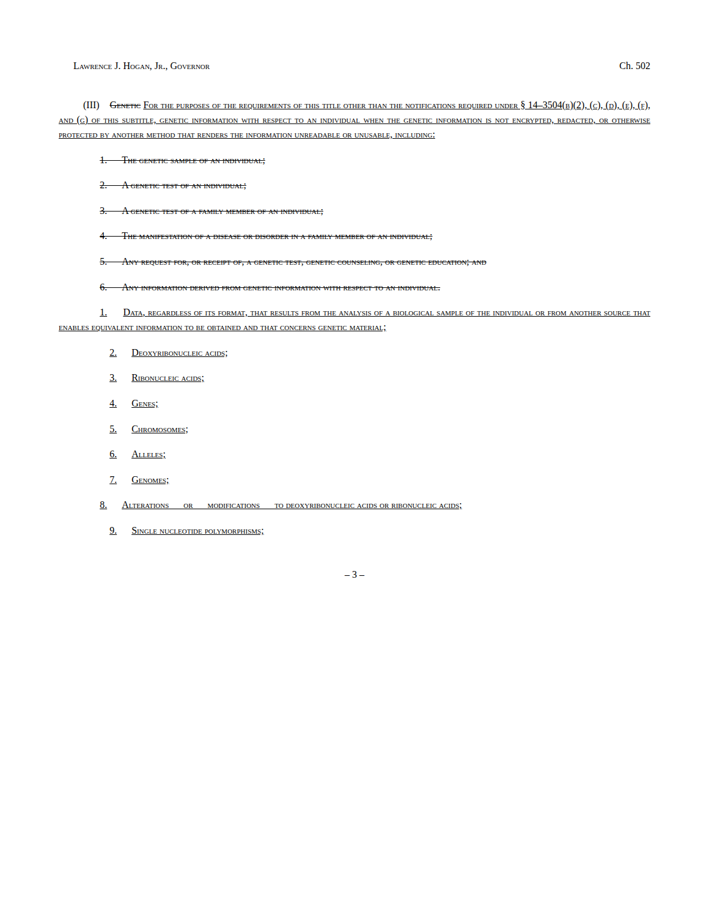Lawrence J. Hogan, Jr., Governor Ch. 502
(III) Genetic For the purposes of the requirements of this title other than the notifications required under § 14–3504(b)(2), (c), (d), (e), (f), and (g) of this subtitle, genetic information with respect to an individual when the genetic information is not encrypted, redacted, or otherwise protected by another method that renders the information unreadable or unusable, including:
1. The genetic sample of an individual;
2. A genetic test of an individual;
3. A genetic test of a family member of an individual;
4. The manifestation of a disease or disorder in a family member of an individual;
5. Any request for, or receipt of, a genetic test, genetic counseling, or genetic education; and
6. Any information derived from genetic information with respect to an individual.
1. Data, regardless of its format, that results from the analysis of a biological sample of the individual or from another source that enables equivalent information to be obtained and that concerns genetic material;
2. Deoxyribonucleic acids;
3. Ribonucleic acids;
4. Genes;
5. Chromosomes;
6. Alleles;
7. Genomes;
8. Alterations or modifications to deoxyribonucleic acids or ribonucleic acids;
9. Single nucleotide polymorphisms;
– 3 –